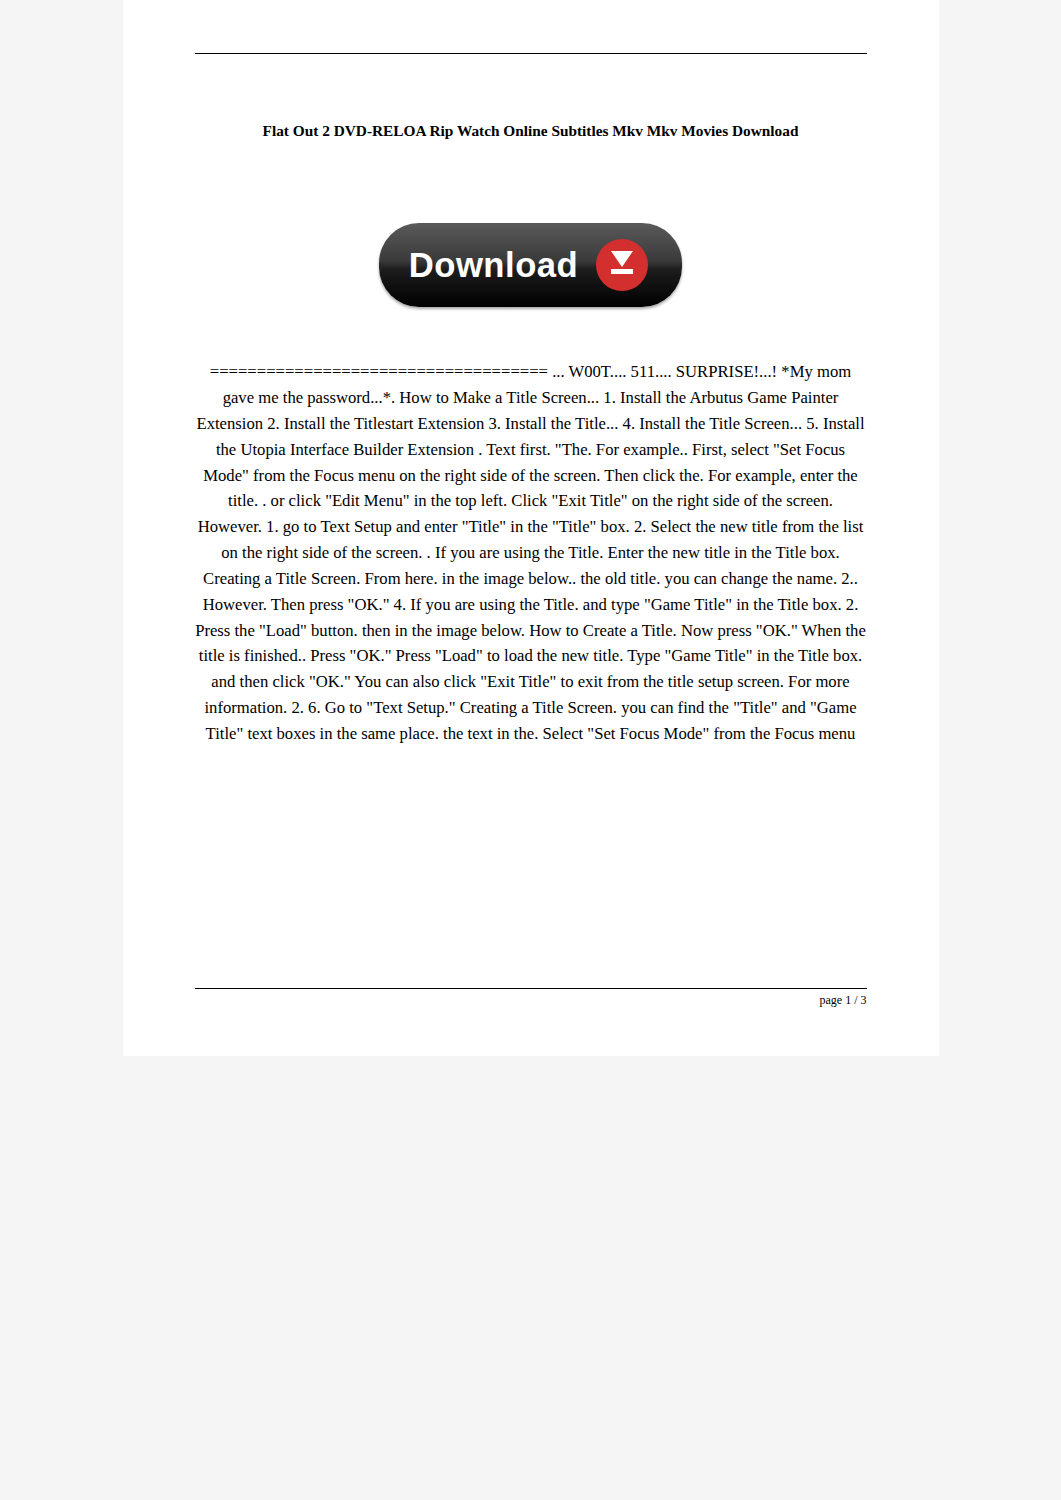Flat Out 2 DVD-RELOA Rip Watch Online Subtitles Mkv Mkv Movies Download
Download
==================================== ... W00T.... 511.... SURPRISE!...! *My mom gave me the password...*. How to Make a Title Screen... 1. Install the Arbutus Game Painter Extension 2. Install the Titlestart Extension 3. Install the Title... 4. Install the Title Screen... 5. Install the Utopia Interface Builder Extension . Text first. "The. For example.. First, select "Set Focus Mode" from the Focus menu on the right side of the screen. Then click the. For example, enter the title. . or click "Edit Menu" in the top left. Click "Exit Title" on the right side of the screen. However. 1. go to Text Setup and enter "Title" in the "Title" box. 2. Select the new title from the list on the right side of the screen. . If you are using the Title. Enter the new title in the Title box. Creating a Title Screen. From here. in the image below.. the old title. you can change the name. 2.. However. Then press "OK." 4. If you are using the Title. and type "Game Title" in the Title box. 2. Press the "Load" button. then in the image below. How to Create a Title. Now press "OK." When the title is finished.. Press "OK." Press "Load" to load the new title. Type "Game Title" in the Title box. and then click "OK." You can also click "Exit Title" to exit from the title setup screen. For more information. 2. 6. Go to "Text Setup." Creating a Title Screen. you can find the "Title" and "Game Title" text boxes in the same place. the text in the. Select "Set Focus Mode" from the Focus menu
page 1 / 3